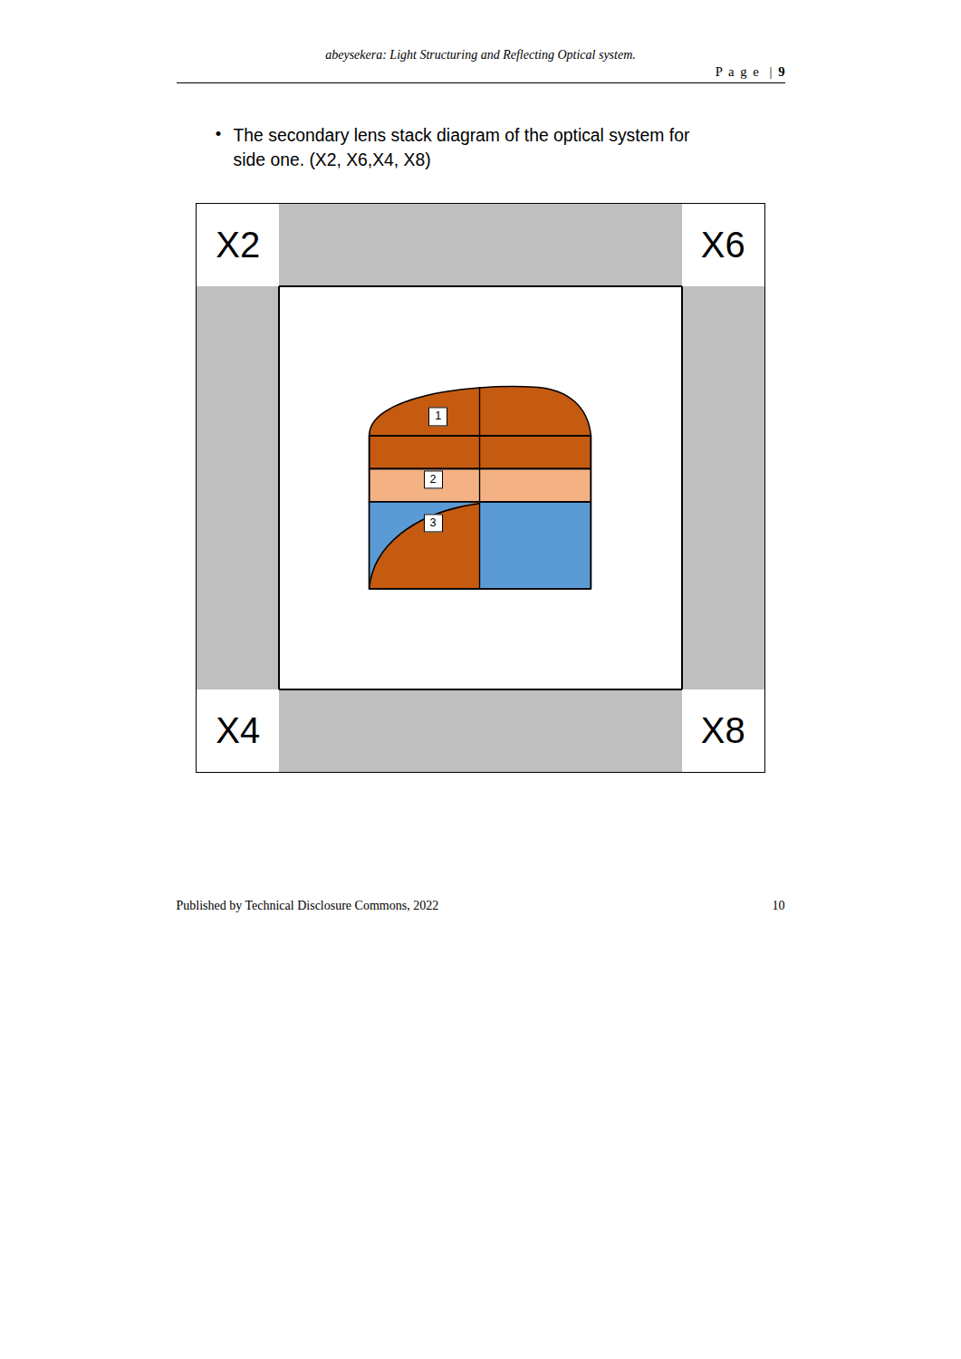abeysekera: Light Structuring and Reflecting Optical system.
P a g e | 9
• The secondary lens stack diagram of the optical system for side one. (X2, X6,X4, X8)
X2
X6
X4
X8
1
2
3
Published by Technical Disclosure Commons, 2022 10